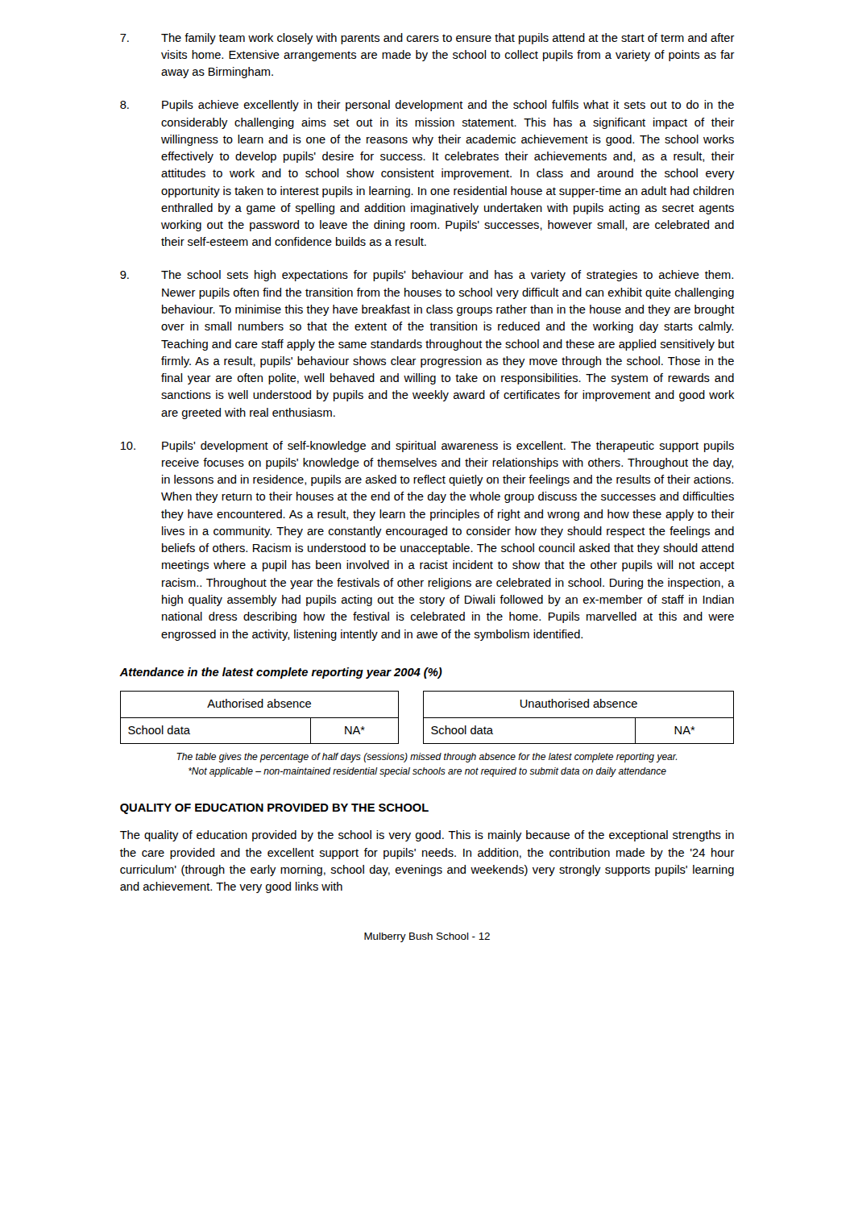7. The family team work closely with parents and carers to ensure that pupils attend at the start of term and after visits home. Extensive arrangements are made by the school to collect pupils from a variety of points as far away as Birmingham.
8. Pupils achieve excellently in their personal development and the school fulfils what it sets out to do in the considerably challenging aims set out in its mission statement. This has a significant impact of their willingness to learn and is one of the reasons why their academic achievement is good. The school works effectively to develop pupils' desire for success. It celebrates their achievements and, as a result, their attitudes to work and to school show consistent improvement. In class and around the school every opportunity is taken to interest pupils in learning. In one residential house at supper-time an adult had children enthralled by a game of spelling and addition imaginatively undertaken with pupils acting as secret agents working out the password to leave the dining room. Pupils' successes, however small, are celebrated and their self-esteem and confidence builds as a result.
9. The school sets high expectations for pupils' behaviour and has a variety of strategies to achieve them. Newer pupils often find the transition from the houses to school very difficult and can exhibit quite challenging behaviour. To minimise this they have breakfast in class groups rather than in the house and they are brought over in small numbers so that the extent of the transition is reduced and the working day starts calmly. Teaching and care staff apply the same standards throughout the school and these are applied sensitively but firmly. As a result, pupils' behaviour shows clear progression as they move through the school. Those in the final year are often polite, well behaved and willing to take on responsibilities. The system of rewards and sanctions is well understood by pupils and the weekly award of certificates for improvement and good work are greeted with real enthusiasm.
10. Pupils' development of self-knowledge and spiritual awareness is excellent. The therapeutic support pupils receive focuses on pupils' knowledge of themselves and their relationships with others. Throughout the day, in lessons and in residence, pupils are asked to reflect quietly on their feelings and the results of their actions. When they return to their houses at the end of the day the whole group discuss the successes and difficulties they have encountered. As a result, they learn the principles of right and wrong and how these apply to their lives in a community. They are constantly encouraged to consider how they should respect the feelings and beliefs of others. Racism is understood to be unacceptable. The school council asked that they should attend meetings where a pupil has been involved in a racist incident to show that the other pupils will not accept racism.. Throughout the year the festivals of other religions are celebrated in school. During the inspection, a high quality assembly had pupils acting out the story of Diwali followed by an ex-member of staff in Indian national dress describing how the festival is celebrated in the home. Pupils marvelled at this and were engrossed in the activity, listening intently and in awe of the symbolism identified.
Attendance in the latest complete reporting year 2004 (%)
| Authorised absence | | Unauthorised absence |
| School data | NA* | | School data | NA* |
The table gives the percentage of half days (sessions) missed through absence for the latest complete reporting year.
*Not applicable – non-maintained residential special schools are not required to submit data on daily attendance
QUALITY OF EDUCATION PROVIDED BY THE SCHOOL
The quality of education provided by the school is very good. This is mainly because of the exceptional strengths in the care provided and the excellent support for pupils' needs. In addition, the contribution made by the '24 hour curriculum' (through the early morning, school day, evenings and weekends) very strongly supports pupils' learning and achievement. The very good links with
Mulberry Bush School - 12